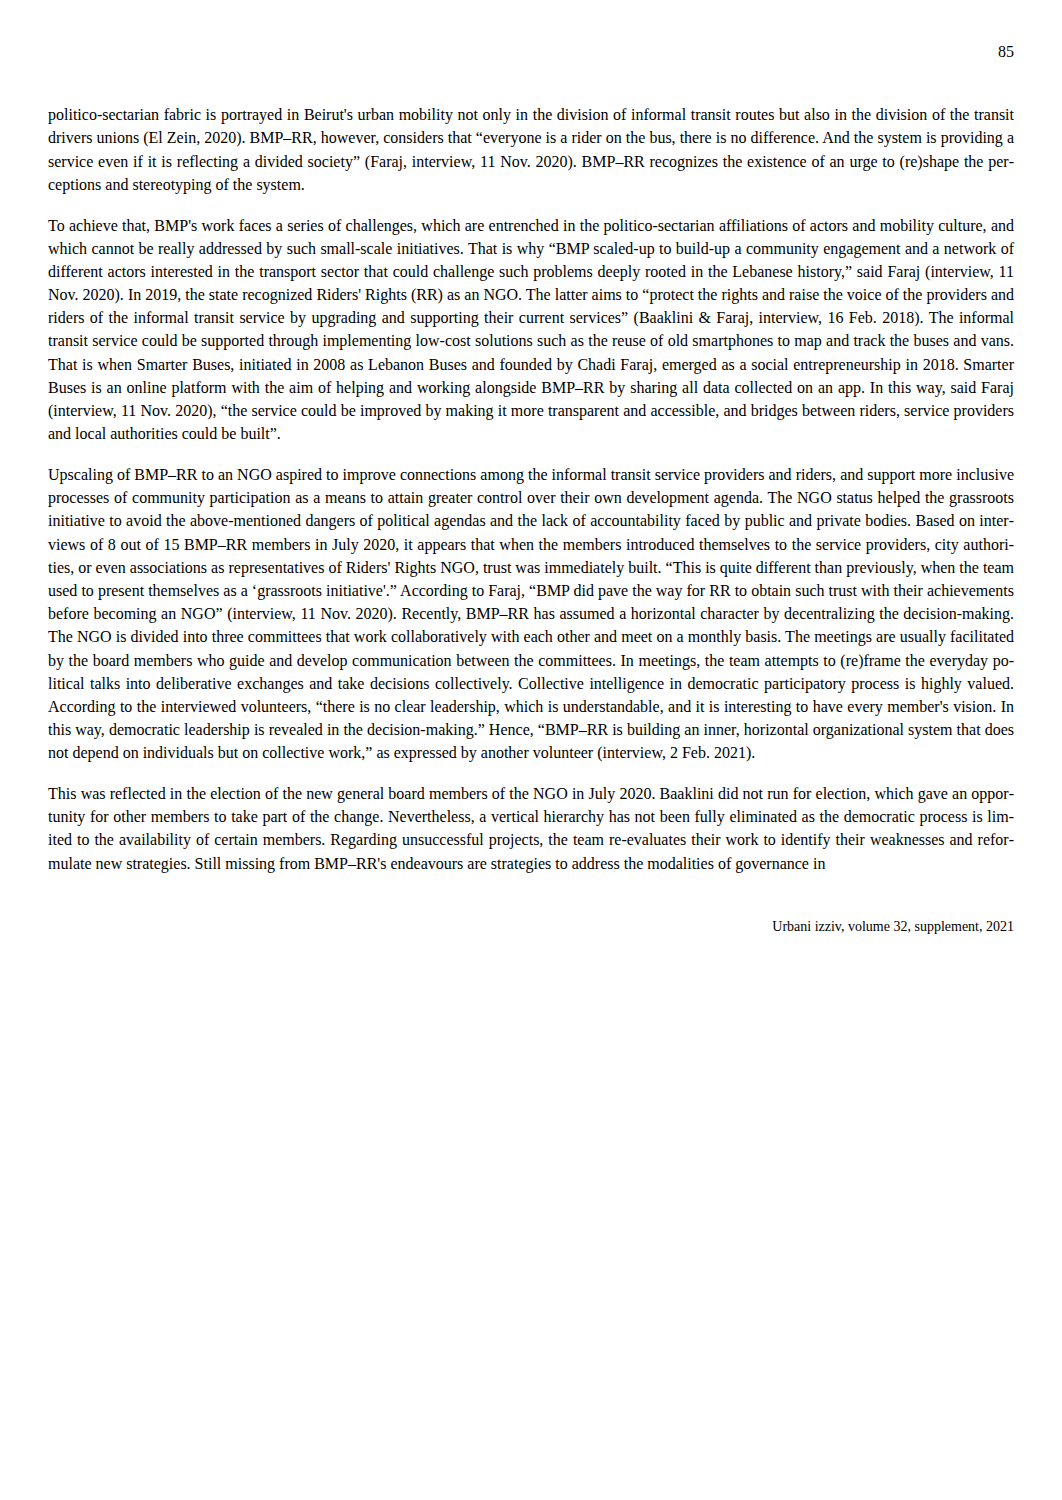85
politico-sectarian fabric is portrayed in Beirut's urban mobility not only in the division of informal transit routes but also in the division of the transit drivers unions (El Zein, 2020). BMP–RR, however, considers that “everyone is a rider on the bus, there is no difference. And the system is providing a service even if it is reflecting a divided society” (Faraj, interview, 11 Nov. 2020). BMP–RR recognizes the existence of an urge to (re)shape the perceptions and stereotyping of the system.
To achieve that, BMP's work faces a series of challenges, which are entrenched in the politico-sectarian affiliations of actors and mobility culture, and which cannot be really addressed by such small-scale initiatives. That is why “BMP scaled-up to build-up a community engagement and a network of different actors interested in the transport sector that could challenge such problems deeply rooted in the Lebanese history,” said Faraj (interview, 11 Nov. 2020). In 2019, the state recognized Riders' Rights (RR) as an NGO. The latter aims to “protect the rights and raise the voice of the providers and riders of the informal transit service by upgrading and supporting their current services” (Baaklini & Faraj, interview, 16 Feb. 2018). The informal transit service could be supported through implementing low-cost solutions such as the reuse of old smartphones to map and track the buses and vans. That is when Smarter Buses, initiated in 2008 as Lebanon Buses and founded by Chadi Faraj, emerged as a social entrepreneurship in 2018. Smarter Buses is an online platform with the aim of helping and working alongside BMP–RR by sharing all data collected on an app. In this way, said Faraj (interview, 11 Nov. 2020), “the service could be improved by making it more transparent and accessible, and bridges between riders, service providers and local authorities could be built”.
Upscaling of BMP–RR to an NGO aspired to improve connections among the informal transit service providers and riders, and support more inclusive processes of community participation as a means to attain greater control over their own development agenda. The NGO status helped the grassroots initiative to avoid the above-mentioned dangers of political agendas and the lack of accountability faced by public and private bodies. Based on interviews of 8 out of 15 BMP–RR members in July 2020, it appears that when the members introduced themselves to the service providers, city authorities, or even associations as representatives of Riders' Rights NGO, trust was immediately built. “This is quite different than previously, when the team used to present themselves as a ‘grassroots initiative'.” According to Faraj, “BMP did pave the way for RR to obtain such trust with their achievements before becoming an NGO” (interview, 11 Nov. 2020). Recently, BMP–RR has assumed a horizontal character by decentralizing the decision-making. The NGO is divided into three committees that work collaboratively with each other and meet on a monthly basis. The meetings are usually facilitated by the board members who guide and develop communication between the committees. In meetings, the team attempts to (re)frame the everyday political talks into deliberative exchanges and take decisions collectively. Collective intelligence in democratic participatory process is highly valued. According to the interviewed volunteers, “there is no clear leadership, which is understandable, and it is interesting to have every member's vision. In this way, democratic leadership is revealed in the decision-making.” Hence, “BMP–RR is building an inner, horizontal organizational system that does not depend on individuals but on collective work,” as expressed by another volunteer (interview, 2 Feb. 2021).
This was reflected in the election of the new general board members of the NGO in July 2020. Baaklini did not run for election, which gave an opportunity for other members to take part of the change. Nevertheless, a vertical hierarchy has not been fully eliminated as the democratic process is limited to the availability of certain members. Regarding unsuccessful projects, the team re-evaluates their work to identify their weaknesses and reformulate new strategies. Still missing from BMP–RR's endeavours are strategies to address the modalities of governance in
Urbani izziv, volume 32, supplement, 2021